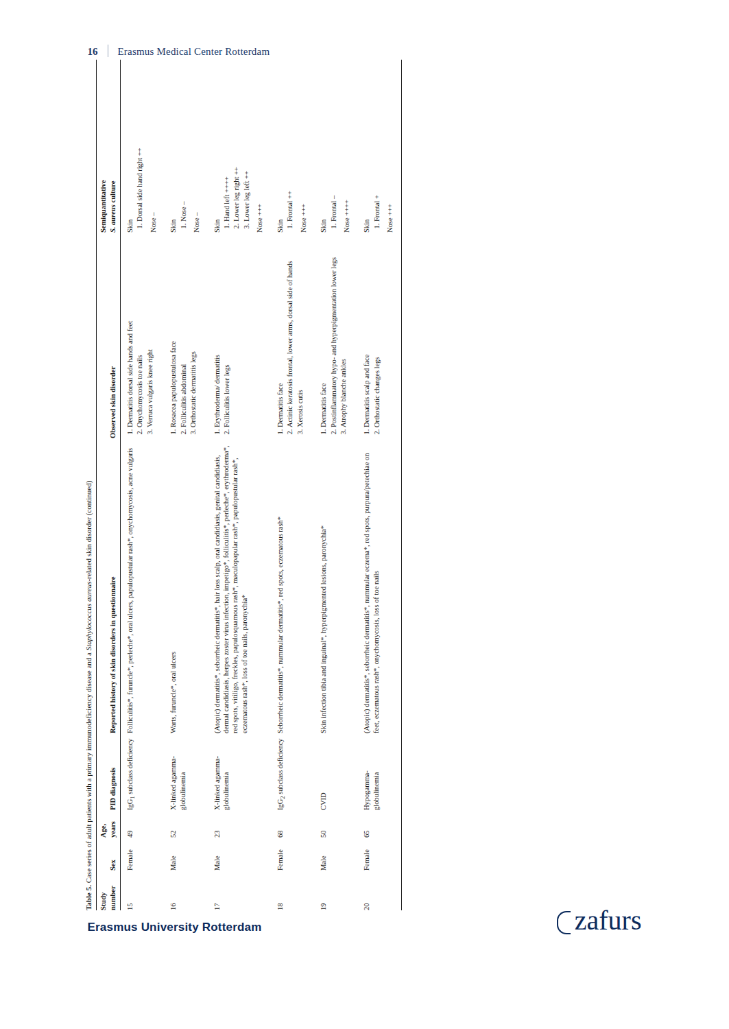16 Erasmus Medical Center Rotterdam
Table 5. Case series of adult patients with a primary immunodeficiency disease and a Staphylococcus aureus -related skin disorder (continued)
| Study number | Sex | Age, years | PID diagnosis | Reported history of skin disorders in questionnaire | Observed skin disorder | Semiquantitative S. aureus culture |
| --- | --- | --- | --- | --- | --- | --- |
| 15 | Female | 49 | IgG 1 subclass deficiency | Folliculitis*, furuncle*, perleche*, oral ulcers, papulopustular rash*, onychomycosis, acne vulgaris | Dermatitis dorsal side hands and feet Onychomycosis toe nails Verruca vulgaris knee right | Skin Dorsal side hand right ++ Nose – |
| 16 | Male | 52 | X-linked agamma-globulinemia | Warts, furuncle*, oral ulcers | Rosacea papulopustulosa face Folliculitis abdominal Orthostatic dermatitis legs | Skin Nose – Nose – |
| 17 | Male | 23 | X-linked agamma-globulinemia | (Atopic) dermatitis*, seborrheic dermatitis*, hair loss scalp, oral candidiasis, genital candidiasis, dermal candidiasis, herpes zoster virus infection, impetigo*, folliculitis*, perleche*, erythroderma*, red spots, vitiligo, freckles, papulosquamous rash*, maculopapular rash*, papulopustular rash*, eczematous rash*, loss of toe nails, paronychia* | Erythroderma/ dermatitis Folliculitis lower legs | Skin Hand left ++++ Lower leg right ++ Lower leg left ++ Nose +++ |
| 18 | Female | 68 | IgG 2 subclass deficiency | Seborrheic dermatitis*, nummular dermatitis*, red spots, eczematous rash* | Dermatitis face Actinic keratosis frontal, lower arms, dorsal side of hands Xerosis cutis | Skin Frontal ++ Nose +++ |
| 19 | Male | 50 | CVID | Skin infection tibia and inguinal*, hyperpigmented lesions, paronychia* | Dermatitis face Postinflammatory hypo- and hyperpigmentation lower legs Atrophy blanche ankles | Skin Frontal – Nose ++++ |
| 20 | Female | 65 | Hypogamma-globulinemia | (Atopic) dermatitis*, seborrheic dermatitis*, nummular eczema*, red spots, purpura/petechiae on feet, eczematous rash*, onychomycosis, loss of toe nails | Dermatitis scalp and face Orthostatic changes legs | Skin Frontal + Nose +++ |
Erasmus University Rotterdam
zafurs